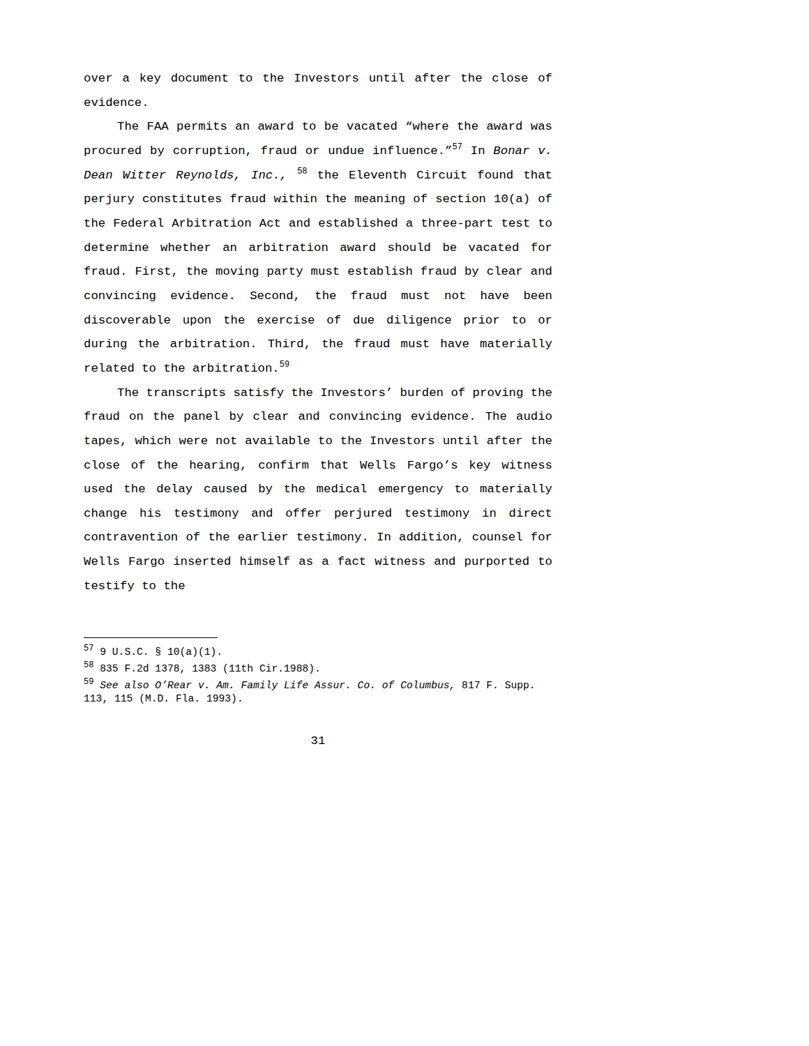over a key document to the Investors until after the close of evidence.
The FAA permits an award to be vacated “where the award was procured by corruption, fraud or undue influence.”57 In Bonar v. Dean Witter Reynolds, Inc., 58 the Eleventh Circuit found that perjury constitutes fraud within the meaning of section 10(a) of the Federal Arbitration Act and established a three-part test to determine whether an arbitration award should be vacated for fraud. First, the moving party must establish fraud by clear and convincing evidence. Second, the fraud must not have been discoverable upon the exercise of due diligence prior to or during the arbitration. Third, the fraud must have materially related to the arbitration.59
The transcripts satisfy the Investors’ burden of proving the fraud on the panel by clear and convincing evidence. The audio tapes, which were not available to the Investors until after the close of the hearing, confirm that Wells Fargo’s key witness used the delay caused by the medical emergency to materially change his testimony and offer perjured testimony in direct contravention of the earlier testimony. In addition, counsel for Wells Fargo inserted himself as a fact witness and purported to testify to the
57 9 U.S.C. § 10(a)(1).
58 835 F.2d 1378, 1383 (11th Cir.1988).
59 See also O’Rear v. Am. Family Life Assur. Co. of Columbus, 817 F. Supp. 113, 115 (M.D. Fla. 1993).
31